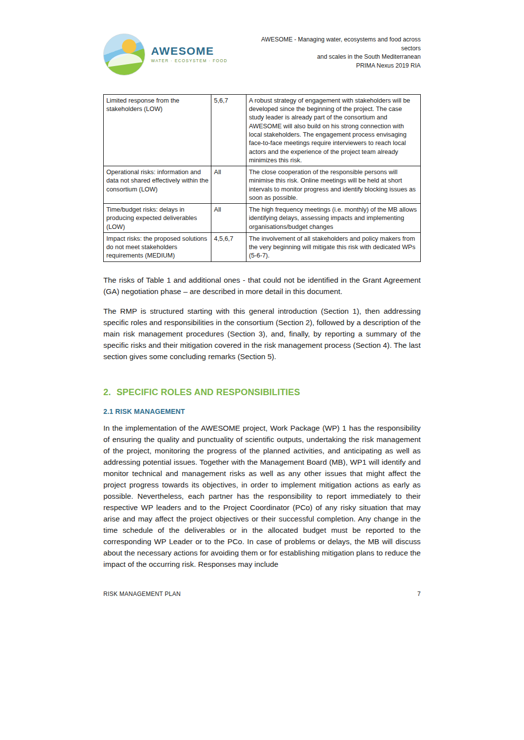AWESOME
Water · Ecosystem · Food
AWESOME - Managing water, ecosystems and food across sectors
and scales in the South Mediterranean
PRIMA Nexus 2019 RIA
| Limited response from the stakeholders (LOW) | 5,6,7 | A robust strategy of engagement with stakeholders will be developed since the beginning of the project. The case study leader is already part of the consortium and AWESOME will also build on his strong connection with local stakeholders. The engagement process envisaging face-to-face meetings require interviewers to reach local actors and the experience of the project team already minimizes this risk. |
| Operational risks: information and data not shared effectively within the consortium (LOW) | All | The close cooperation of the responsible persons will minimise this risk. Online meetings will be held at short intervals to monitor progress and identify blocking issues as soon as possible. |
| Time/budget risks: delays in producing expected deliverables (LOW) | All | The high frequency meetings (i.e. monthly) of the MB allows identifying delays, assessing impacts and implementing organisations/budget changes |
| Impact risks: the proposed solutions do not meet stakeholders requirements (MEDIUM) | 4,5,6,7 | The involvement of all stakeholders and policy makers from the very beginning will mitigate this risk with dedicated WPs (5-6-7). |
The risks of Table 1 and additional ones - that could not be identified in the Grant Agreement (GA) negotiation phase – are described in more detail in this document.
The RMP is structured starting with this general introduction (Section 1), then addressing specific roles and responsibilities in the consortium (Section 2), followed by a description of the main risk management procedures (Section 3), and, finally, by reporting a summary of the specific risks and their mitigation covered in the risk management process (Section 4). The last section gives some concluding remarks (Section 5).
2. SPECIFIC ROLES AND RESPONSIBILITIES
2.1 RISK MANAGEMENT
In the implementation of the AWESOME project, Work Package (WP) 1 has the responsibility of ensuring the quality and punctuality of scientific outputs, undertaking the risk management of the project, monitoring the progress of the planned activities, and anticipating as well as addressing potential issues. Together with the Management Board (MB), WP1 will identify and monitor technical and management risks as well as any other issues that might affect the project progress towards its objectives, in order to implement mitigation actions as early as possible. Nevertheless, each partner has the responsibility to report immediately to their respective WP leaders and to the Project Coordinator (PCo) of any risky situation that may arise and may affect the project objectives or their successful completion. Any change in the time schedule of the deliverables or in the allocated budget must be reported to the corresponding WP Leader or to the PCo. In case of problems or delays, the MB will discuss about the necessary actions for avoiding them or for establishing mitigation plans to reduce the impact of the occurring risk. Responses may include
RISK MANAGEMENT PLAN
7